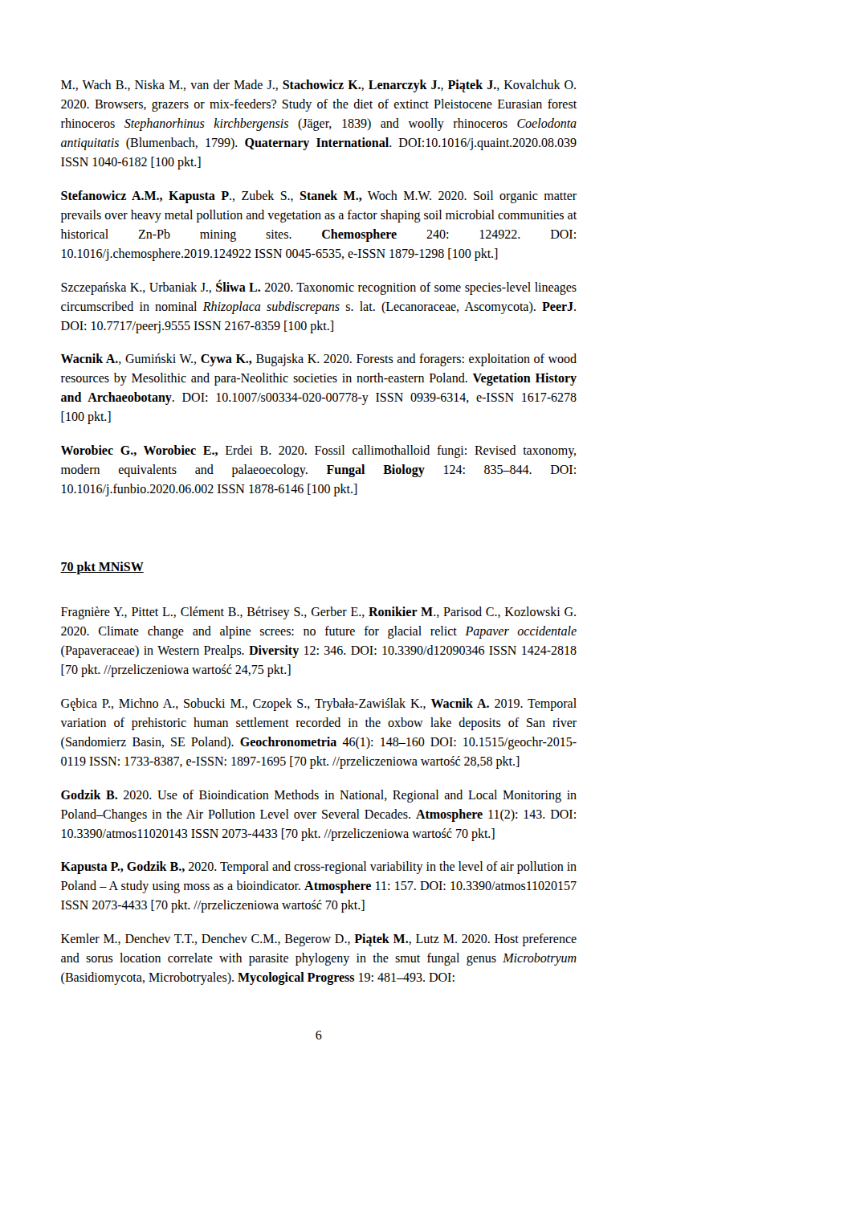M., Wach B., Niska M., van der Made J., Stachowicz K., Lenarczyk J., Piątek J., Kovalchuk O. 2020. Browsers, grazers or mix-feeders? Study of the diet of extinct Pleistocene Eurasian forest rhinoceros Stephanorhinus kirchbergensis (Jäger, 1839) and woolly rhinoceros Coelodonta antiquitatis (Blumenbach, 1799). Quaternary International. DOI:10.1016/j.quaint.2020.08.039 ISSN 1040-6182 [100 pkt.]
Stefanowicz A.M., Kapusta P., Zubek S., Stanek M., Woch M.W. 2020. Soil organic matter prevails over heavy metal pollution and vegetation as a factor shaping soil microbial communities at historical Zn-Pb mining sites. Chemosphere 240: 124922. DOI: 10.1016/j.chemosphere.2019.124922 ISSN 0045-6535, e-ISSN 1879-1298 [100 pkt.]
Szczepańska K., Urbaniak J., Śliwa L. 2020. Taxonomic recognition of some species-level lineages circumscribed in nominal Rhizoplaca subdiscrepans s. lat. (Lecanoraceae, Ascomycota). PeerJ. DOI: 10.7717/peerj.9555 ISSN 2167-8359 [100 pkt.]
Wacnik A., Gumiński W., Cywa K., Bugajska K. 2020. Forests and foragers: exploitation of wood resources by Mesolithic and para-Neolithic societies in north-eastern Poland. Vegetation History and Archaeobotany. DOI: 10.1007/s00334-020-00778-y ISSN 0939-6314, e-ISSN 1617-6278 [100 pkt.]
Worobiec G., Worobiec E., Erdei B. 2020. Fossil callimothalloid fungi: Revised taxonomy, modern equivalents and palaeoecology. Fungal Biology 124: 835–844. DOI: 10.1016/j.funbio.2020.06.002 ISSN 1878-6146 [100 pkt.]
70 pkt MNiSW
Fragnière Y., Pittet L., Clément B., Bétrisey S., Gerber E., Ronikier M., Parisod C., Kozlowski G. 2020. Climate change and alpine screes: no future for glacial relict Papaver occidentale (Papaveraceae) in Western Prealps. Diversity 12: 346. DOI: 10.3390/d12090346 ISSN 1424-2818 [70 pkt. //przeliczeniowa wartość 24,75 pkt.]
Gębica P., Michno A., Sobucki M., Czopek S., Trybała-Zawiślak K., Wacnik A. 2019. Temporal variation of prehistoric human settlement recorded in the oxbow lake deposits of San river (Sandomierz Basin, SE Poland). Geochronometria 46(1): 148–160 DOI: 10.1515/geochr-2015-0119 ISSN: 1733-8387, e-ISSN: 1897-1695 [70 pkt. //przeliczeniowa wartość 28,58 pkt.]
Godzik B. 2020. Use of Bioindication Methods in National, Regional and Local Monitoring in Poland–Changes in the Air Pollution Level over Several Decades. Atmosphere 11(2): 143. DOI: 10.3390/atmos11020143 ISSN 2073-4433 [70 pkt. //przeliczeniowa wartość 70 pkt.]
Kapusta P., Godzik B., 2020. Temporal and cross-regional variability in the level of air pollution in Poland – A study using moss as a bioindicator. Atmosphere 11: 157. DOI: 10.3390/atmos11020157 ISSN 2073-4433 [70 pkt. //przeliczeniowa wartość 70 pkt.]
Kemler M., Denchev T.T., Denchev C.M., Begerow D., Piątek M., Lutz M. 2020. Host preference and sorus location correlate with parasite phylogeny in the smut fungal genus Microbotryum (Basidiomycota, Microbotryales). Mycological Progress 19: 481–493. DOI:
6